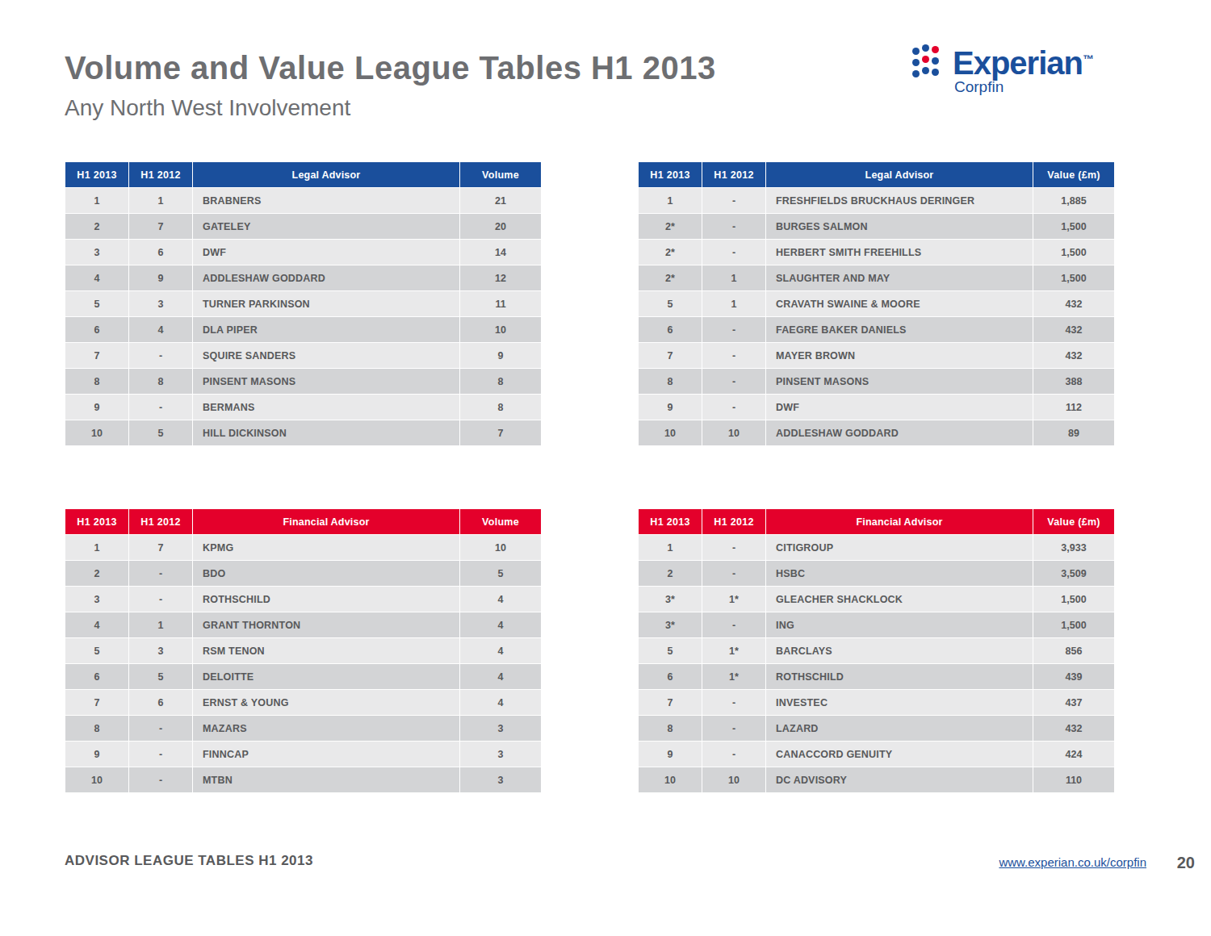Volume and Value League Tables H1 2013
Any North West Involvement
Experian™ Corpfin
| H1 2013 | H1 2012 | Legal Advisor | Volume |
| --- | --- | --- | --- |
| 1 | 1 | BRABNERS | 21 |
| 2 | 7 | GATELEY | 20 |
| 3 | 6 | DWF | 14 |
| 4 | 9 | ADDLESHAW GODDARD | 12 |
| 5 | 3 | TURNER PARKINSON | 11 |
| 6 | 4 | DLA PIPER | 10 |
| 7 | - | SQUIRE SANDERS | 9 |
| 8 | 8 | PINSENT MASONS | 8 |
| 9 | - | BERMANS | 8 |
| 10 | 5 | HILL DICKINSON | 7 |
| H1 2013 | H1 2012 | Legal Advisor | Value (£m) |
| --- | --- | --- | --- |
| 1 | - | FRESHFIELDS BRUCKHAUS DERINGER | 1,885 |
| 2* | - | BURGES SALMON | 1,500 |
| 2* | - | HERBERT SMITH FREEHILLS | 1,500 |
| 2* | 1 | SLAUGHTER AND MAY | 1,500 |
| 5 | 1 | CRAVATH SWAINE & MOORE | 432 |
| 6 | - | FAEGRE BAKER DANIELS | 432 |
| 7 | - | MAYER BROWN | 432 |
| 8 | - | PINSENT MASONS | 388 |
| 9 | - | DWF | 112 |
| 10 | 10 | ADDLESHAW GODDARD | 89 |
| H1 2013 | H1 2012 | Financial Advisor | Volume |
| --- | --- | --- | --- |
| 1 | 7 | KPMG | 10 |
| 2 | - | BDO | 5 |
| 3 | - | ROTHSCHILD | 4 |
| 4 | 1 | GRANT THORNTON | 4 |
| 5 | 3 | RSM TENON | 4 |
| 6 | 5 | DELOITTE | 4 |
| 7 | 6 | ERNST & YOUNG | 4 |
| 8 | - | MAZARS | 3 |
| 9 | - | FINNCAP | 3 |
| 10 | - | MTBN | 3 |
| H1 2013 | H1 2012 | Financial Advisor | Value (£m) |
| --- | --- | --- | --- |
| 1 | - | CITIGROUP | 3,933 |
| 2 | - | HSBC | 3,509 |
| 3* | 1* | GLEACHER SHACKLOCK | 1,500 |
| 3* | - | ING | 1,500 |
| 5 | 1* | BARCLAYS | 856 |
| 6 | 1* | ROTHSCHILD | 439 |
| 7 | - | INVESTEC | 437 |
| 8 | - | LAZARD | 432 |
| 9 | - | CANACCORD GENUITY | 424 |
| 10 | 10 | DC ADVISORY | 110 |
ADVISOR LEAGUE TABLES H1 2013
www.experian.co.uk/corpfin
20